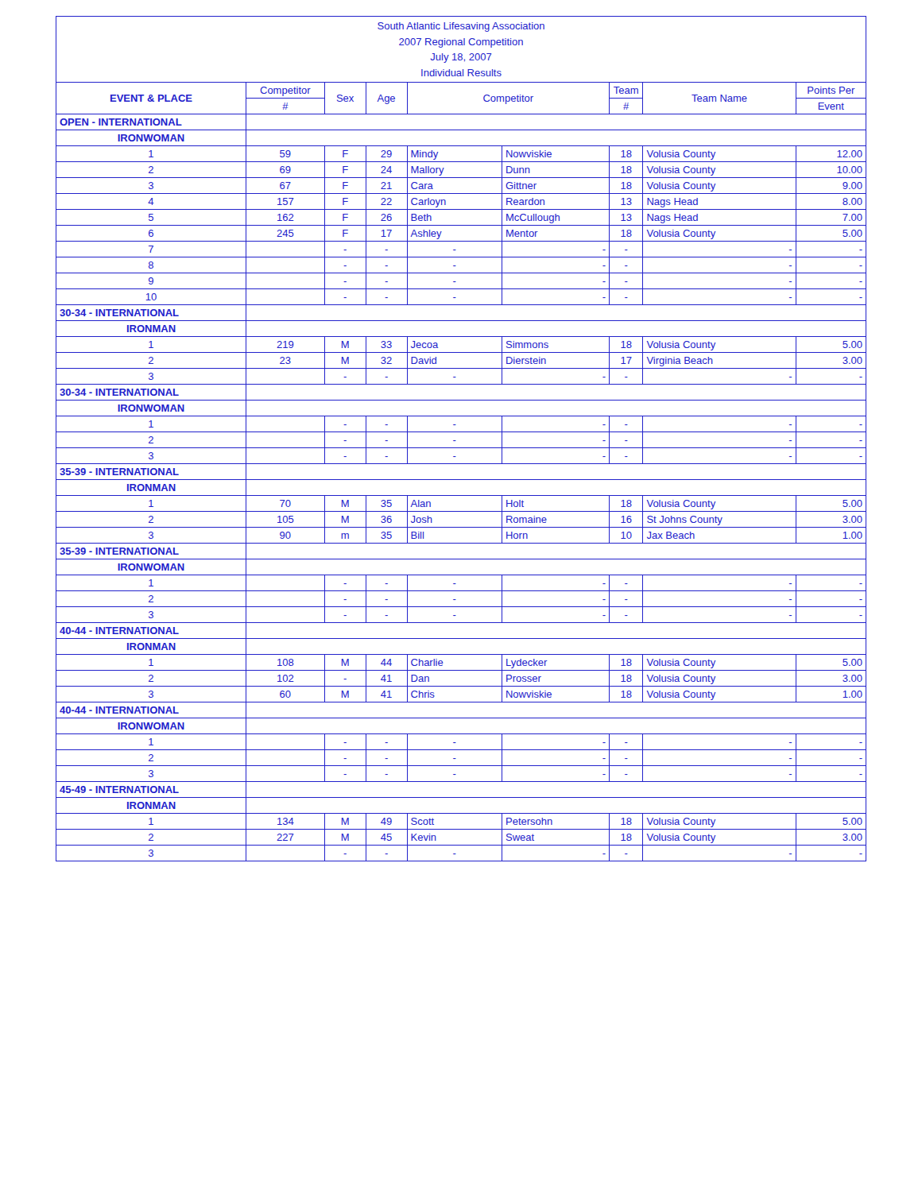| South Atlantic Lifesaving Association 2007 Regional Competition July 18, 2007 Individual Results |
| EVENT & PLACE | Competitor | Sex | Age | Competitor | Team | Team Name | Points Per |
| # | # | Event |
| OPEN - INTERNATIONAL | |
| IRONWOMAN | |
| 1 | 59 | F | 29 | Mindy | Nowviskie | 18 | Volusia County | 12.00 |
| 2 | 69 | F | 24 | Mallory | Dunn | 18 | Volusia County | 10.00 |
| 3 | 67 | F | 21 | Cara | Gittner | 18 | Volusia County | 9.00 |
| 4 | 157 | F | 22 | Carloyn | Reardon | 13 | Nags Head | 8.00 |
| 5 | 162 | F | 26 | Beth | McCullough | 13 | Nags Head | 7.00 |
| 6 | 245 | F | 17 | Ashley | Mentor | 18 | Volusia County | 5.00 |
| 7 | | - | - | - | - | - | - | - |
| 8 | | - | - | - | - | - | - | - |
| 9 | | - | - | - | - | - | - | - |
| 10 | | - | - | - | - | - | - | - |
| 30-34 - INTERNATIONAL | |
| IRONMAN | |
| 1 | 219 | M | 33 | Jecoa | Simmons | 18 | Volusia County | 5.00 |
| 2 | 23 | M | 32 | David | Dierstein | 17 | Virginia Beach | 3.00 |
| 3 | | - | - | - | - | - | - | - |
| 30-34 - INTERNATIONAL | |
| IRONWOMAN | |
| 1 | | - | - | - | - | - | - | - |
| 2 | | - | - | - | - | - | - | - |
| 3 | | - | - | - | - | - | - | - |
| 35-39 - INTERNATIONAL | |
| IRONMAN | |
| 1 | 70 | M | 35 | Alan | Holt | 18 | Volusia County | 5.00 |
| 2 | 105 | M | 36 | Josh | Romaine | 16 | St Johns County | 3.00 |
| 3 | 90 | m | 35 | Bill | Horn | 10 | Jax Beach | 1.00 |
| 35-39 - INTERNATIONAL | |
| IRONWOMAN | |
| 1 | | - | - | - | - | - | - | - |
| 2 | | - | - | - | - | - | - | - |
| 3 | | - | - | - | - | - | - | - |
| 40-44 - INTERNATIONAL | |
| IRONMAN | |
| 1 | 108 | M | 44 | Charlie | Lydecker | 18 | Volusia County | 5.00 |
| 2 | 102 | - | 41 | Dan | Prosser | 18 | Volusia County | 3.00 |
| 3 | 60 | M | 41 | Chris | Nowviskie | 18 | Volusia County | 1.00 |
| 40-44 - INTERNATIONAL | |
| IRONWOMAN | |
| 1 | | - | - | - | - | - | - | - |
| 2 | | - | - | - | - | - | - | - |
| 3 | | - | - | - | - | - | - | - |
| 45-49 - INTERNATIONAL | |
| IRONMAN | |
| 1 | 134 | M | 49 | Scott | Petersohn | 18 | Volusia County | 5.00 |
| 2 | 227 | M | 45 | Kevin | Sweat | 18 | Volusia County | 3.00 |
| 3 | | - | - | - | - | - | - | - |